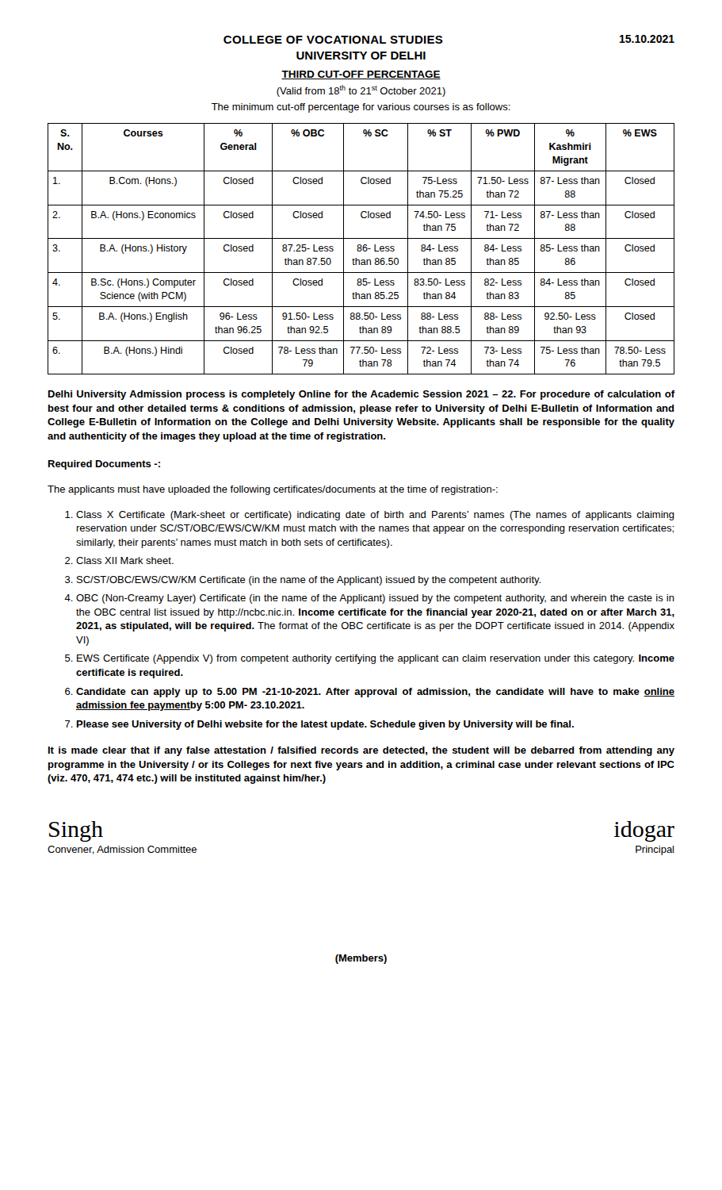15.10.2021
COLLEGE OF VOCATIONAL STUDIES
UNIVERSITY OF DELHI
THIRD CUT-OFF PERCENTAGE
(Valid from 18th to 21st October 2021)
The minimum cut-off percentage for various courses is as follows:
| S. No. | Courses | % General | % OBC | % SC | % ST | % PWD | % Kashmiri Migrant | % EWS |
| --- | --- | --- | --- | --- | --- | --- | --- | --- |
| 1. | B.Com. (Hons.) | Closed | Closed | Closed | 75-Less than 75.25 | 71.50- Less than 72 | 87- Less than 88 | Closed |
| 2. | B.A. (Hons.) Economics | Closed | Closed | Closed | 74.50- Less than 75 | 71- Less than 72 | 87- Less than 88 | Closed |
| 3. | B.A. (Hons.) History | Closed | 87.25- Less than 87.50 | 86- Less than 86.50 | 84- Less than 85 | 84- Less than 85 | 85- Less than 86 | Closed |
| 4. | B.Sc. (Hons.) Computer Science (with PCM) | Closed | Closed | 85- Less than 85.25 | 83.50- Less than 84 | 82- Less than 83 | 84- Less than 85 | Closed |
| 5. | B.A. (Hons.) English | 96- Less than 96.25 | 91.50- Less than 92.5 | 88.50- Less than 89 | 88- Less than 88.5 | 88- Less than 89 | 92.50- Less than 93 | Closed |
| 6. | B.A. (Hons.) Hindi | Closed | 78- Less than 79 | 77.50- Less than 78 | 72- Less than 74 | 73- Less than 74 | 75- Less than 76 | 78.50- Less than 79.5 |
Delhi University Admission process is completely Online for the Academic Session 2021 – 22. For procedure of calculation of best four and other detailed terms & conditions of admission, please refer to University of Delhi E-Bulletin of Information and College E-Bulletin of Information on the College and Delhi University Website. Applicants shall be responsible for the quality and authenticity of the images they upload at the time of registration.
Required Documents -:
The applicants must have uploaded the following certificates/documents at the time of registration-:
Class X Certificate (Mark-sheet or certificate) indicating date of birth and Parents’ names (The names of applicants claiming reservation under SC/ST/OBC/EWS/CW/KM must match with the names that appear on the corresponding reservation certificates; similarly, their parents’ names must match in both sets of certificates).
Class XII Mark sheet.
SC/ST/OBC/EWS/CW/KM Certificate (in the name of the Applicant) issued by the competent authority.
OBC (Non-Creamy Layer) Certificate (in the name of the Applicant) issued by the competent authority, and wherein the caste is in the OBC central list issued by http://ncbc.nic.in. Income certificate for the financial year 2020-21, dated on or after March 31, 2021, as stipulated, will be required. The format of the OBC certificate is as per the DOPT certificate issued in 2014. (Appendix VI)
EWS Certificate (Appendix V) from competent authority certifying the applicant can claim reservation under this category. Income certificate is required.
Candidate can apply up to 5.00 PM -21-10-2021. After approval of admission, the candidate will have to make online admission fee paymentby 5:00 PM- 23.10.2021.
Please see University of Delhi website for the latest update. Schedule given by University will be final.
It is made clear that if any false attestation / falsified records are detected, the student will be debarred from attending any programme in the University / or its Colleges for next five years and in addition, a criminal case under relevant sections of IPC (viz. 470, 471, 474 etc.) will be instituted against him/her.)
Singh
Convener, Admission Committee
idogar
Principal
(Members)